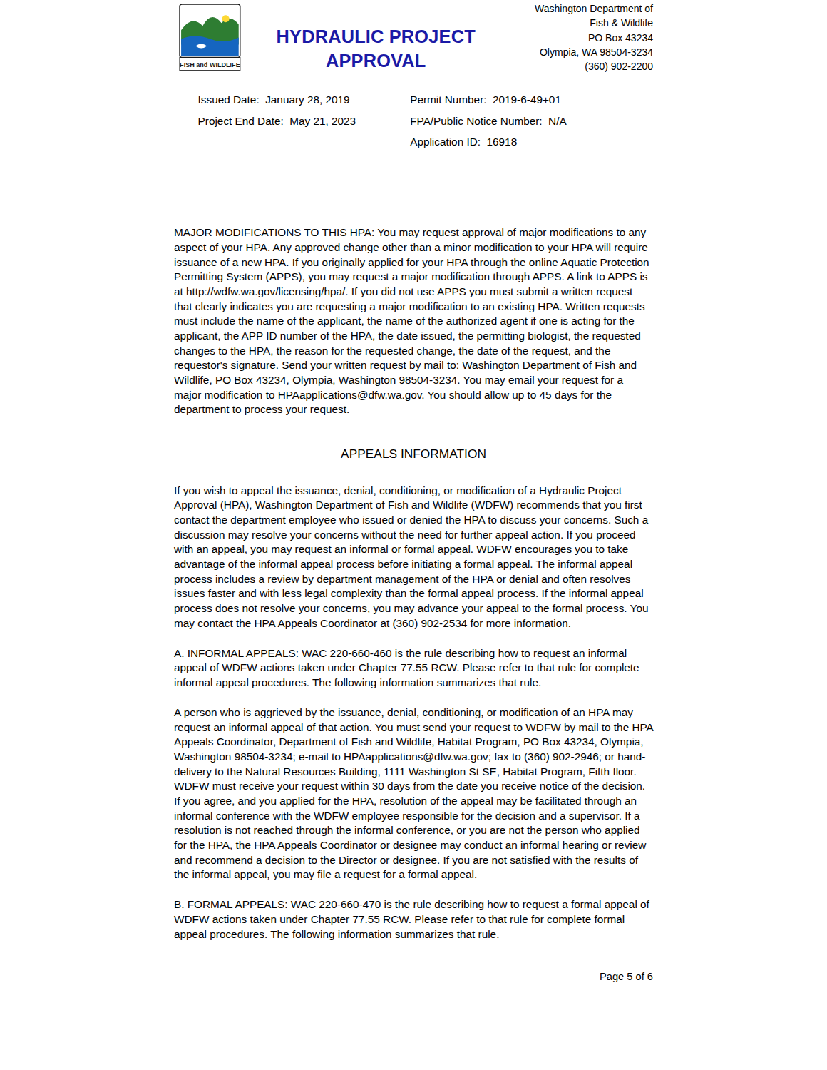FISH and WILDLIFE
HYDRAULIC PROJECT APPROVAL
Washington Department of
Fish & Wildlife
PO Box 43234
Olympia, WA 98504-3234
(360) 902-2200
Issued Date: January 28, 2019
Project End Date: May 21, 2023
Permit Number: 2019-6-49+01
FPA/Public Notice Number: N/A
Application ID: 16918
MAJOR MODIFICATIONS TO THIS HPA: You may request approval of major modifications to any aspect of your HPA. Any approved change other than a minor modification to your HPA will require issuance of a new HPA. If you originally applied for your HPA through the online Aquatic Protection Permitting System (APPS), you may request a major modification through APPS. A link to APPS is at http://wdfw.wa.gov/licensing/hpa/. If you did not use APPS you must submit a written request that clearly indicates you are requesting a major modification to an existing HPA. Written requests must include the name of the applicant, the name of the authorized agent if one is acting for the applicant, the APP ID number of the HPA, the date issued, the permitting biologist, the requested changes to the HPA, the reason for the requested change, the date of the request, and the requestor's signature. Send your written request by mail to: Washington Department of Fish and Wildlife, PO Box 43234, Olympia, Washington 98504-3234. You may email your request for a major modification to HPAapplications@dfw.wa.gov. You should allow up to 45 days for the department to process your request.
APPEALS INFORMATION
If you wish to appeal the issuance, denial, conditioning, or modification of a Hydraulic Project Approval (HPA), Washington Department of Fish and Wildlife (WDFW) recommends that you first contact the department employee who issued or denied the HPA to discuss your concerns. Such a discussion may resolve your concerns without the need for further appeal action. If you proceed with an appeal, you may request an informal or formal appeal. WDFW encourages you to take advantage of the informal appeal process before initiating a formal appeal. The informal appeal process includes a review by department management of the HPA or denial and often resolves issues faster and with less legal complexity than the formal appeal process. If the informal appeal process does not resolve your concerns, you may advance your appeal to the formal process. You may contact the HPA Appeals Coordinator at (360) 902-2534 for more information.
A. INFORMAL APPEALS: WAC 220-660-460 is the rule describing how to request an informal appeal of WDFW actions taken under Chapter 77.55 RCW. Please refer to that rule for complete informal appeal procedures. The following information summarizes that rule.
A person who is aggrieved by the issuance, denial, conditioning, or modification of an HPA may request an informal appeal of that action. You must send your request to WDFW by mail to the HPA Appeals Coordinator, Department of Fish and Wildlife, Habitat Program, PO Box 43234, Olympia, Washington 98504-3234; e-mail to HPAapplications@dfw.wa.gov; fax to (360) 902-2946; or hand-delivery to the Natural Resources Building, 1111 Washington St SE, Habitat Program, Fifth floor. WDFW must receive your request within 30 days from the date you receive notice of the decision. If you agree, and you applied for the HPA, resolution of the appeal may be facilitated through an informal conference with the WDFW employee responsible for the decision and a supervisor. If a resolution is not reached through the informal conference, or you are not the person who applied for the HPA, the HPA Appeals Coordinator or designee may conduct an informal hearing or review and recommend a decision to the Director or designee. If you are not satisfied with the results of the informal appeal, you may file a request for a formal appeal.
B. FORMAL APPEALS: WAC 220-660-470 is the rule describing how to request a formal appeal of WDFW actions taken under Chapter 77.55 RCW. Please refer to that rule for complete formal appeal procedures. The following information summarizes that rule.
Page 5 of 6